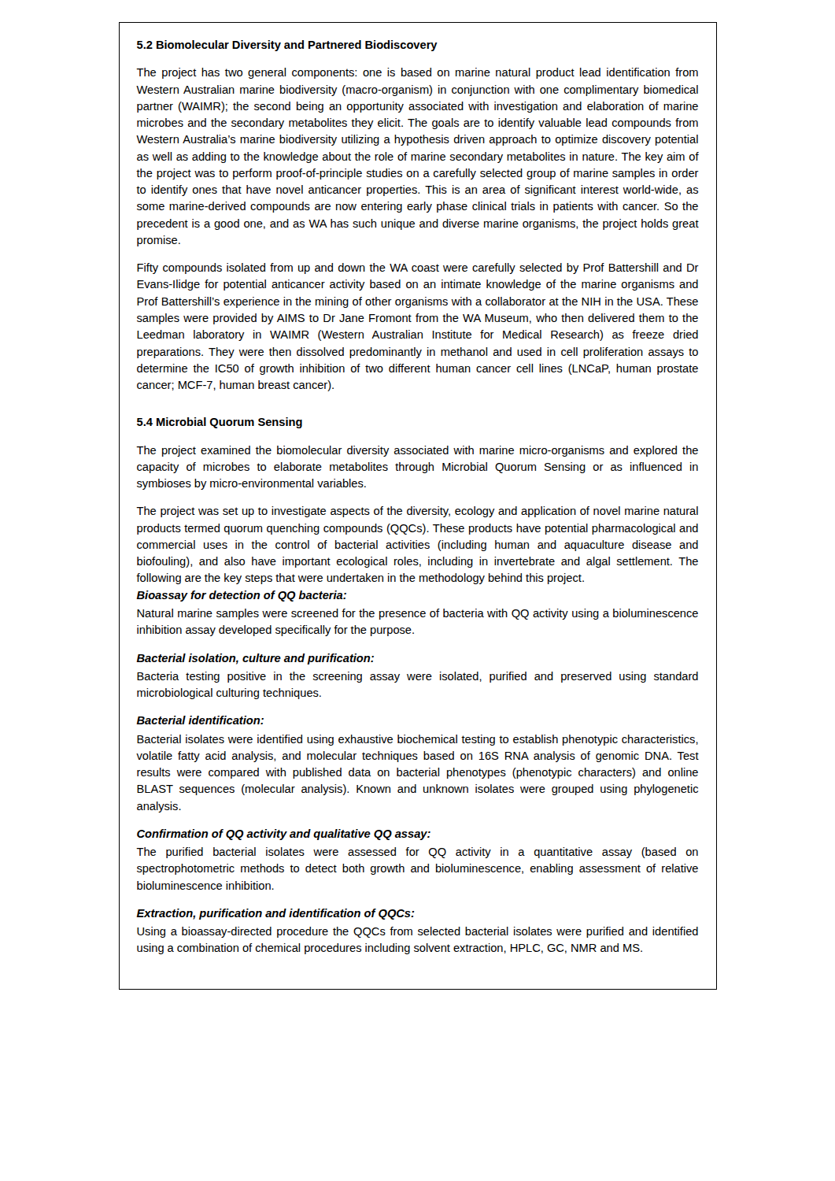5.2 Biomolecular Diversity and Partnered Biodiscovery
The project has two general components: one is based on marine natural product lead identification from Western Australian marine biodiversity (macro-organism) in conjunction with one complimentary biomedical partner (WAIMR); the second being an opportunity associated with investigation and elaboration of marine microbes and the secondary metabolites they elicit. The goals are to identify valuable lead compounds from Western Australia’s marine biodiversity utilizing a hypothesis driven approach to optimize discovery potential as well as adding to the knowledge about the role of marine secondary metabolites in nature. The key aim of the project was to perform proof-of-principle studies on a carefully selected group of marine samples in order to identify ones that have novel anticancer properties. This is an area of significant interest world-wide, as some marine-derived compounds are now entering early phase clinical trials in patients with cancer. So the precedent is a good one, and as WA has such unique and diverse marine organisms, the project holds great promise.
Fifty compounds isolated from up and down the WA coast were carefully selected by Prof Battershill and Dr Evans-Ilidge for potential anticancer activity based on an intimate knowledge of the marine organisms and Prof Battershill’s experience in the mining of other organisms with a collaborator at the NIH in the USA. These samples were provided by AIMS to Dr Jane Fromont from the WA Museum, who then delivered them to the Leedman laboratory in WAIMR (Western Australian Institute for Medical Research) as freeze dried preparations. They were then dissolved predominantly in methanol and used in cell proliferation assays to determine the IC50 of growth inhibition of two different human cancer cell lines (LNCaP, human prostate cancer; MCF-7, human breast cancer).
5.4 Microbial Quorum Sensing
The project examined the biomolecular diversity associated with marine micro-organisms and explored the capacity of microbes to elaborate metabolites through Microbial Quorum Sensing or as influenced in symbioses by micro-environmental variables.
The project was set up to investigate aspects of the diversity, ecology and application of novel marine natural products termed quorum quenching compounds (QQCs). These products have potential pharmacological and commercial uses in the control of bacterial activities (including human and aquaculture disease and biofouling), and also have important ecological roles, including in invertebrate and algal settlement. The following are the key steps that were undertaken in the methodology behind this project.
Bioassay for detection of QQ bacteria:
Natural marine samples were screened for the presence of bacteria with QQ activity using a bioluminescence inhibition assay developed specifically for the purpose.
Bacterial isolation, culture and purification:
Bacteria testing positive in the screening assay were isolated, purified and preserved using standard microbiological culturing techniques.
Bacterial identification:
Bacterial isolates were identified using exhaustive biochemical testing to establish phenotypic characteristics, volatile fatty acid analysis, and molecular techniques based on 16S RNA analysis of genomic DNA. Test results were compared with published data on bacterial phenotypes (phenotypic characters) and online BLAST sequences (molecular analysis). Known and unknown isolates were grouped using phylogenetic analysis.
Confirmation of QQ activity and qualitative QQ assay:
The purified bacterial isolates were assessed for QQ activity in a quantitative assay (based on spectrophotometric methods to detect both growth and bioluminescence, enabling assessment of relative bioluminescence inhibition.
Extraction, purification and identification of QQCs:
Using a bioassay-directed procedure the QQCs from selected bacterial isolates were purified and identified using a combination of chemical procedures including solvent extraction, HPLC, GC, NMR and MS.